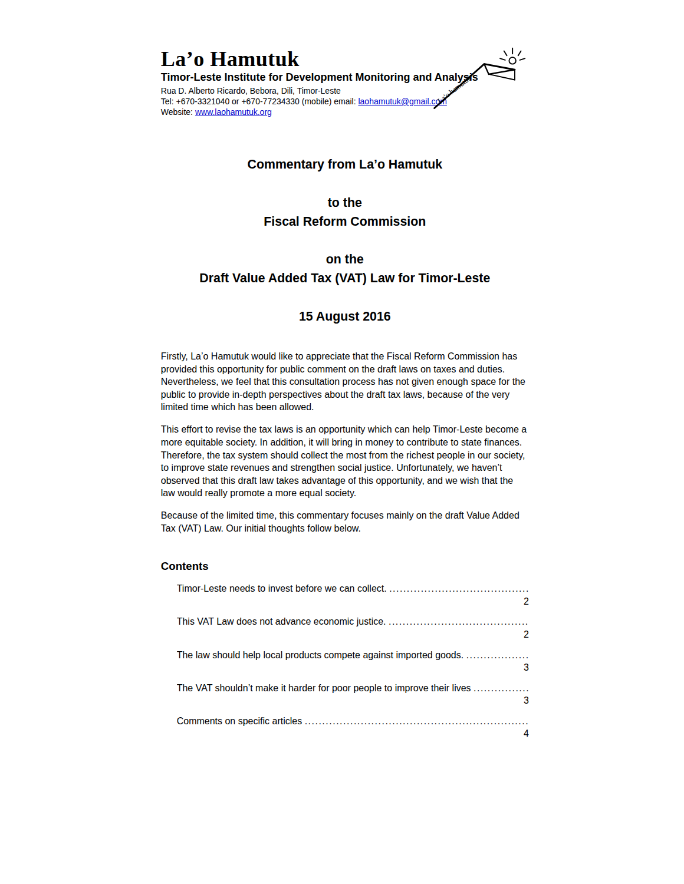La'o hamutuk
La’o Hamutuk
Timor-Leste Institute for Development Monitoring and Analysis
Rua D. Alberto Ricardo, Bebora, Dili, Timor-Leste
Tel: +670-3321040 or +670-77234330 (mobile) email: laohamutuk@gmail.com
Website: www.laohamutuk.org
Commentary from La’o Hamutuk
to the
Fiscal Reform Commission
on the
Draft Value Added Tax (VAT) Law for Timor-Leste
15 August 2016
Firstly, La’o Hamutuk would like to appreciate that the Fiscal Reform Commission has provided this opportunity for public comment on the draft laws on taxes and duties. Nevertheless, we feel that this consultation process has not given enough space for the public to provide in-depth perspectives about the draft tax laws, because of the very limited time which has been allowed.
This effort to revise the tax laws is an opportunity which can help Timor-Leste become a more equitable society. In addition, it will bring in money to contribute to state finances. Therefore, the tax system should collect the most from the richest people in our society, to improve state revenues and strengthen social justice. Unfortunately, we haven’t observed that this draft law takes advantage of this opportunity, and we wish that the law would really promote a more equal society.
Because of the limited time, this commentary focuses mainly on the draft Value Added Tax (VAT) Law. Our initial thoughts follow below.
Contents
Timor-Leste needs to invest before we can collect. ........................................... 2
This VAT Law does not advance economic justice. .............................................. 2
The law should help local products compete against imported goods. ............................... 3
The VAT shouldn’t make it harder for poor people to improve their lives ............................ 3
Comments on specific articles ............................................................................................. 4